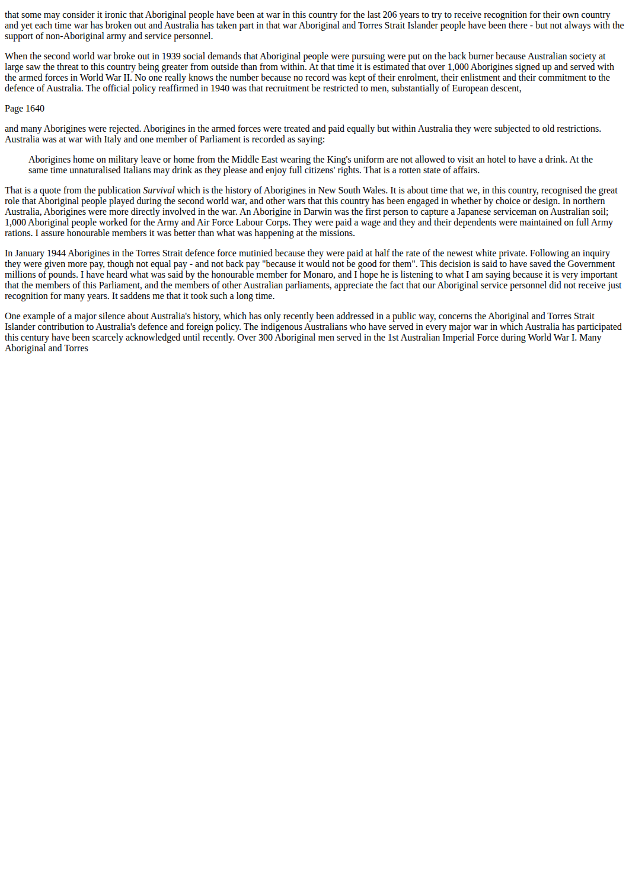that some may consider it ironic that Aboriginal people have been at war in this country for the last 206 years to try to receive recognition for their own country and yet each time war has broken out and Australia has taken part in that war Aboriginal and Torres Strait Islander people have been there - but not always with the support of non-Aboriginal army and service personnel.
When the second world war broke out in 1939 social demands that Aboriginal people were pursuing were put on the back burner because Australian society at large saw the threat to this country being greater from outside than from within. At that time it is estimated that over 1,000 Aborigines signed up and served with the armed forces in World War II. No one really knows the number because no record was kept of their enrolment, their enlistment and their commitment to the defence of Australia. The official policy reaffirmed in 1940 was that recruitment be restricted to men, substantially of European descent,
Page 1640
and many Aborigines were rejected. Aborigines in the armed forces were treated and paid equally but within Australia they were subjected to old restrictions. Australia was at war with Italy and one member of Parliament is recorded as saying:
Aborigines home on military leave or home from the Middle East wearing the King's uniform are not allowed to visit an hotel to have a drink. At the same time unnaturalised Italians may drink as they please and enjoy full citizens' rights. That is a rotten state of affairs.
That is a quote from the publication Survival which is the history of Aborigines in New South Wales. It is about time that we, in this country, recognised the great role that Aboriginal people played during the second world war, and other wars that this country has been engaged in whether by choice or design. In northern Australia, Aborigines were more directly involved in the war. An Aborigine in Darwin was the first person to capture a Japanese serviceman on Australian soil; 1,000 Aboriginal people worked for the Army and Air Force Labour Corps. They were paid a wage and they and their dependents were maintained on full Army rations. I assure honourable members it was better than what was happening at the missions.
In January 1944 Aborigines in the Torres Strait defence force mutinied because they were paid at half the rate of the newest white private. Following an inquiry they were given more pay, though not equal pay - and not back pay "because it would not be good for them". This decision is said to have saved the Government millions of pounds. I have heard what was said by the honourable member for Monaro, and I hope he is listening to what I am saying because it is very important that the members of this Parliament, and the members of other Australian parliaments, appreciate the fact that our Aboriginal service personnel did not receive just recognition for many years. It saddens me that it took such a long time.
One example of a major silence about Australia's history, which has only recently been addressed in a public way, concerns the Aboriginal and Torres Strait Islander contribution to Australia's defence and foreign policy. The indigenous Australians who have served in every major war in which Australia has participated this century have been scarcely acknowledged until recently. Over 300 Aboriginal men served in the 1st Australian Imperial Force during World War I. Many Aboriginal and Torres